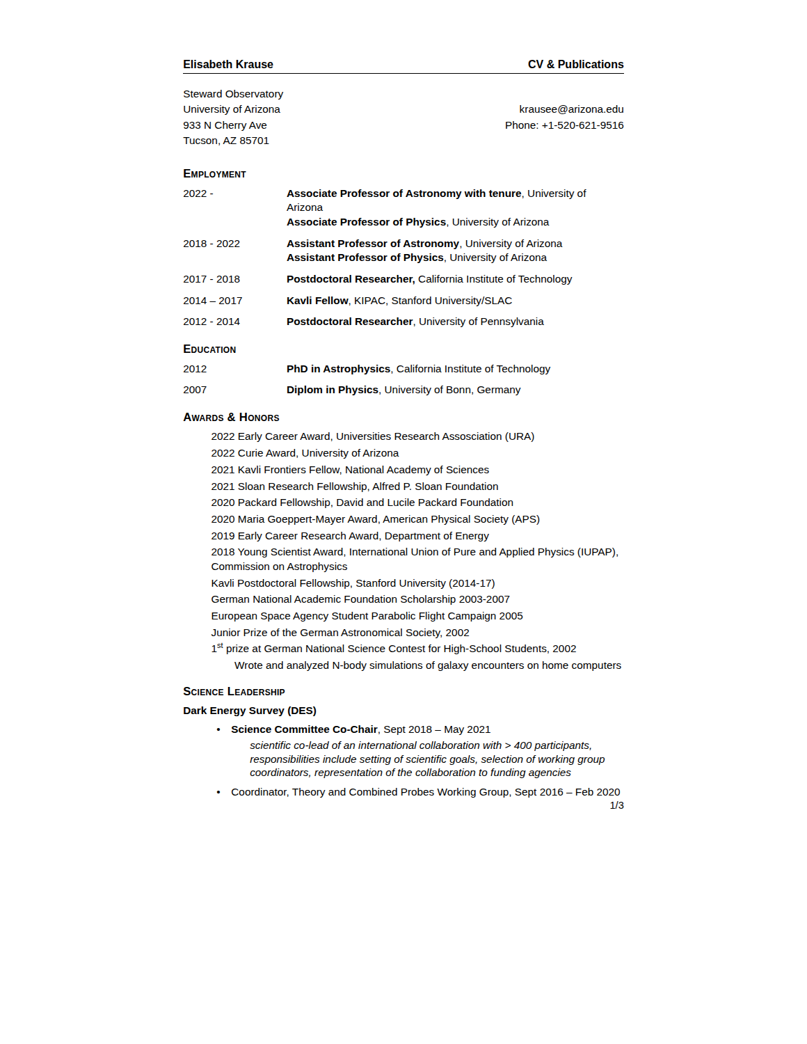Elisabeth Krause CV & Publications
Steward Observatory
University of Arizona
933 N Cherry Ave
Tucson, AZ 85701
krausee@arizona.edu
Phone: +1-520-621-9516
Employment
| 2022 - | Associate Professor of Astronomy with tenure , University of Arizona Associate Professor of Physics , University of Arizona |
| 2018 - 2022 | Assistant Professor of Astronomy , University of Arizona Assistant Professor of Physics , University of Arizona |
| 2017 - 2018 | Postdoctoral Researcher, California Institute of Technology |
| 2014 – 2017 | Kavli Fellow , KIPAC, Stanford University/SLAC |
| 2012 - 2014 | Postdoctoral Researcher , University of Pennsylvania |
Education
| 2012 | PhD in Astrophysics , California Institute of Technology |
| 2007 | Diplom in Physics , University of Bonn, Germany |
Awards & Honors
2022 Early Career Award, Universities Research Assosciation (URA)
2022 Curie Award, University of Arizona
2021 Kavli Frontiers Fellow, National Academy of Sciences
2021 Sloan Research Fellowship, Alfred P. Sloan Foundation
2020 Packard Fellowship, David and Lucile Packard Foundation
2020 Maria Goeppert-Mayer Award, American Physical Society (APS)
2019 Early Career Research Award, Department of Energy
2018 Young Scientist Award, International Union of Pure and Applied Physics (IUPAP), Commission on Astrophysics
Kavli Postdoctoral Fellowship, Stanford University (2014-17)
German National Academic Foundation Scholarship 2003-2007
European Space Agency Student Parabolic Flight Campaign 2005
Junior Prize of the German Astronomical Society, 2002
1st prize at German National Science Contest for High-School Students, 2002
Wrote and analyzed N-body simulations of galaxy encounters on home computers
Science Leadership
Dark Energy Survey (DES)
Science Committee Co-Chair, Sept 2018 – May 2021
scientific co-lead of an international collaboration with > 400 participants, responsibilities include setting of scientific goals, selection of working group coordinators, representation of the collaboration to funding agencies
Coordinator, Theory and Combined Probes Working Group, Sept 2016 – Feb 2020
1/3